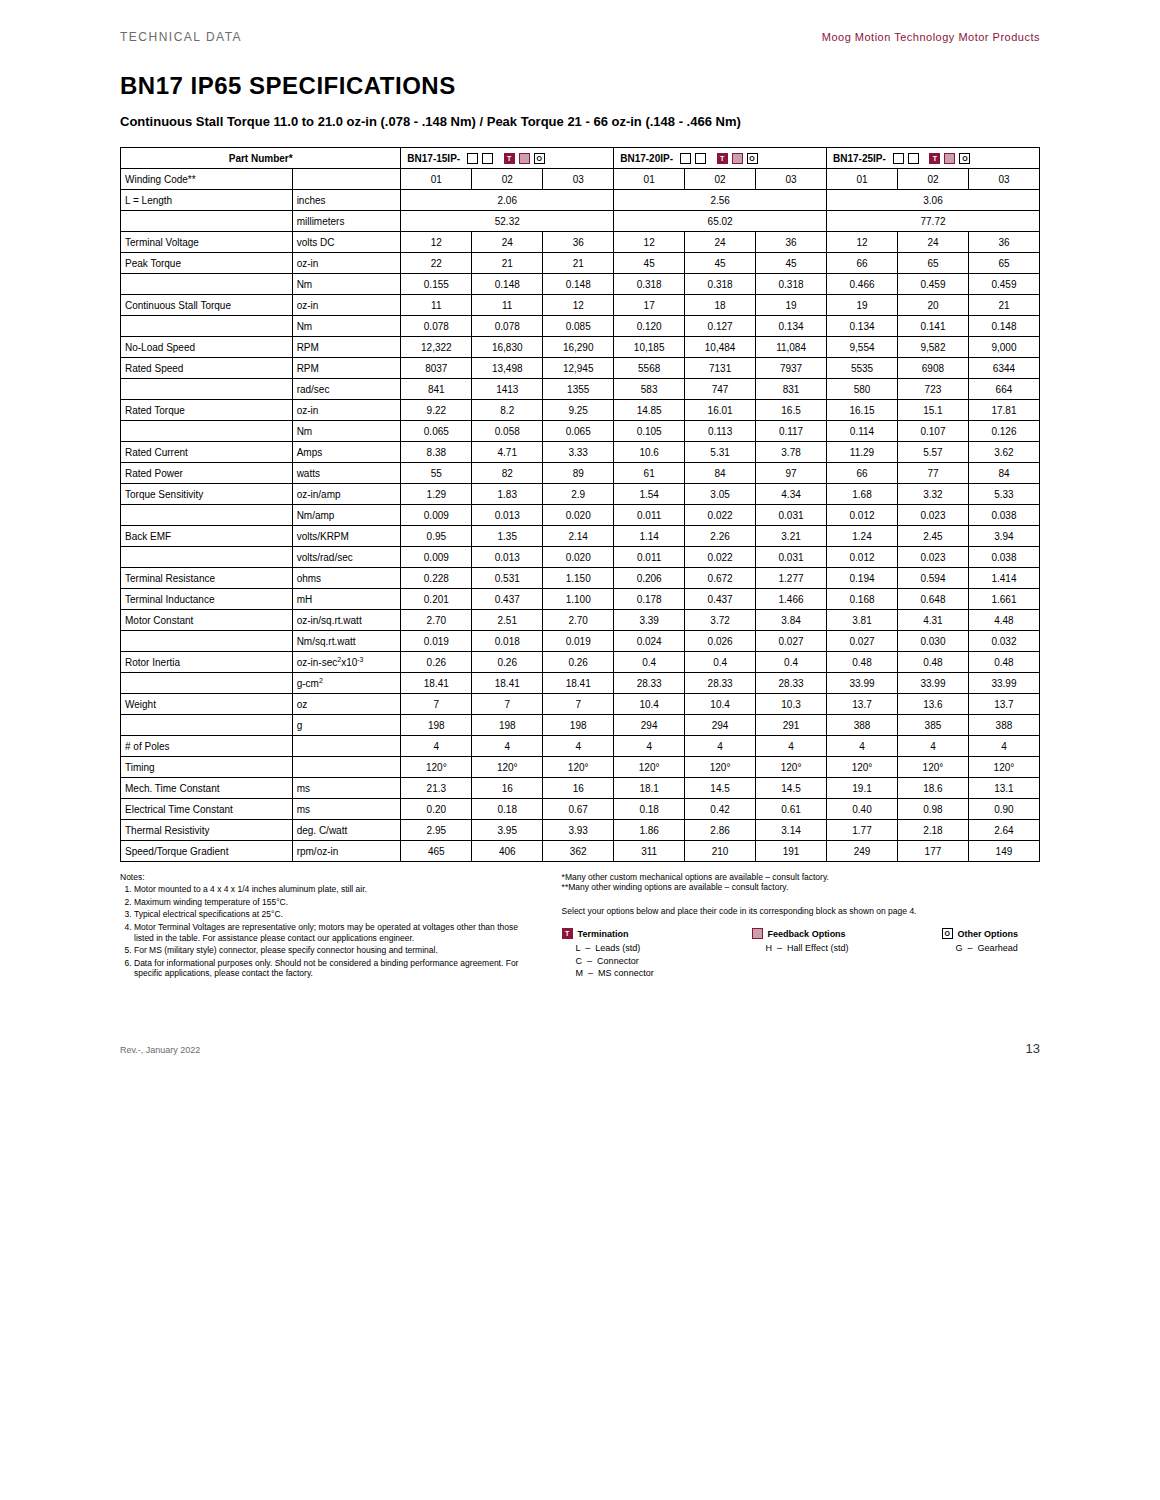TECHNICAL DATA
Moog Motion Technology Motor Products
BN17 IP65 SPECIFICATIONS
Continuous Stall Torque 11.0 to 21.0 oz-in (.078 - .148 Nm) / Peak Torque 21 - 66 oz-in (.148 - .466 Nm)
| Part Number* | BN17-15IP- T O | BN17-20IP- T O | BN17-25IP- T O |
| --- | --- | --- | --- |
| Winding Code** | | 01 | 02 | 03 | 01 | 02 | 03 | 01 | 02 | 03 |
| L = Length | inches | 2.06 | 2.56 | 3.06 |
| | millimeters | 52.32 | 65.02 | 77.72 |
| Terminal Voltage | volts DC | 12 | 24 | 36 | 12 | 24 | 36 | 12 | 24 | 36 |
| Peak Torque | oz-in | 22 | 21 | 21 | 45 | 45 | 45 | 66 | 65 | 65 |
| | Nm | 0.155 | 0.148 | 0.148 | 0.318 | 0.318 | 0.318 | 0.466 | 0.459 | 0.459 |
| Continuous Stall Torque | oz-in | 11 | 11 | 12 | 17 | 18 | 19 | 19 | 20 | 21 |
| | Nm | 0.078 | 0.078 | 0.085 | 0.120 | 0.127 | 0.134 | 0.134 | 0.141 | 0.148 |
| No-Load Speed | RPM | 12,322 | 16,830 | 16,290 | 10,185 | 10,484 | 11,084 | 9,554 | 9,582 | 9,000 |
| Rated Speed | RPM | 8037 | 13,498 | 12,945 | 5568 | 7131 | 7937 | 5535 | 6908 | 6344 |
| | rad/sec | 841 | 1413 | 1355 | 583 | 747 | 831 | 580 | 723 | 664 |
| Rated Torque | oz-in | 9.22 | 8.2 | 9.25 | 14.85 | 16.01 | 16.5 | 16.15 | 15.1 | 17.81 |
| | Nm | 0.065 | 0.058 | 0.065 | 0.105 | 0.113 | 0.117 | 0.114 | 0.107 | 0.126 |
| Rated Current | Amps | 8.38 | 4.71 | 3.33 | 10.6 | 5.31 | 3.78 | 11.29 | 5.57 | 3.62 |
| Rated Power | watts | 55 | 82 | 89 | 61 | 84 | 97 | 66 | 77 | 84 |
| Torque Sensitivity | oz-in/amp | 1.29 | 1.83 | 2.9 | 1.54 | 3.05 | 4.34 | 1.68 | 3.32 | 5.33 |
| | Nm/amp | 0.009 | 0.013 | 0.020 | 0.011 | 0.022 | 0.031 | 0.012 | 0.023 | 0.038 |
| Back EMF | volts/KRPM | 0.95 | 1.35 | 2.14 | 1.14 | 2.26 | 3.21 | 1.24 | 2.45 | 3.94 |
| | volts/rad/sec | 0.009 | 0.013 | 0.020 | 0.011 | 0.022 | 0.031 | 0.012 | 0.023 | 0.038 |
| Terminal Resistance | ohms | 0.228 | 0.531 | 1.150 | 0.206 | 0.672 | 1.277 | 0.194 | 0.594 | 1.414 |
| Terminal Inductance | mH | 0.201 | 0.437 | 1.100 | 0.178 | 0.437 | 1.466 | 0.168 | 0.648 | 1.661 |
| Motor Constant | oz-in/sq.rt.watt | 2.70 | 2.51 | 2.70 | 3.39 | 3.72 | 3.84 | 3.81 | 4.31 | 4.48 |
| | Nm/sq.rt.watt | 0.019 | 0.018 | 0.019 | 0.024 | 0.026 | 0.027 | 0.027 | 0.030 | 0.032 |
| Rotor Inertia | oz-in-sec 2 x10 -3 | 0.26 | 0.26 | 0.26 | 0.4 | 0.4 | 0.4 | 0.48 | 0.48 | 0.48 |
| | g-cm 2 | 18.41 | 18.41 | 18.41 | 28.33 | 28.33 | 28.33 | 33.99 | 33.99 | 33.99 |
| Weight | oz | 7 | 7 | 7 | 10.4 | 10.4 | 10.3 | 13.7 | 13.6 | 13.7 |
| | g | 198 | 198 | 198 | 294 | 294 | 291 | 388 | 385 | 388 |
| # of Poles | | 4 | 4 | 4 | 4 | 4 | 4 | 4 | 4 | 4 |
| Timing | | 120° | 120° | 120° | 120° | 120° | 120° | 120° | 120° | 120° |
| Mech. Time Constant | ms | 21.3 | 16 | 16 | 18.1 | 14.5 | 14.5 | 19.1 | 18.6 | 13.1 |
| Electrical Time Constant | ms | 0.20 | 0.18 | 0.67 | 0.18 | 0.42 | 0.61 | 0.40 | 0.98 | 0.90 |
| Thermal Resistivity | deg. C/watt | 2.95 | 3.95 | 3.93 | 1.86 | 2.86 | 3.14 | 1.77 | 2.18 | 2.64 |
| Speed/Torque Gradient | rpm/oz-in | 465 | 406 | 362 | 311 | 210 | 191 | 249 | 177 | 149 |
Notes:
Motor mounted to a 4 x 4 x 1/4 inches aluminum plate, still air.
Maximum winding temperature of 155°C.
Typical electrical specifications at 25°C.
Motor Terminal Voltages are representative only; motors may be operated at voltages other than those listed in the table. For assistance please contact our applications engineer.
For MS (military style) connector, please specify connector housing and terminal.
Data for informational purposes only. Should not be considered a binding performance agreement. For specific applications, please contact the factory.
*Many other custom mechanical options are available – consult factory.
**Many other winding options are available – consult factory.
Select your options below and place their code in its corresponding block as shown on page 4.
T Termination
L – Leads (std)
C – Connector
M – MS connector
Feedback Options
H – Hall Effect (std)
O Other Options
G – Gearhead
Rev.-, January 2022
13